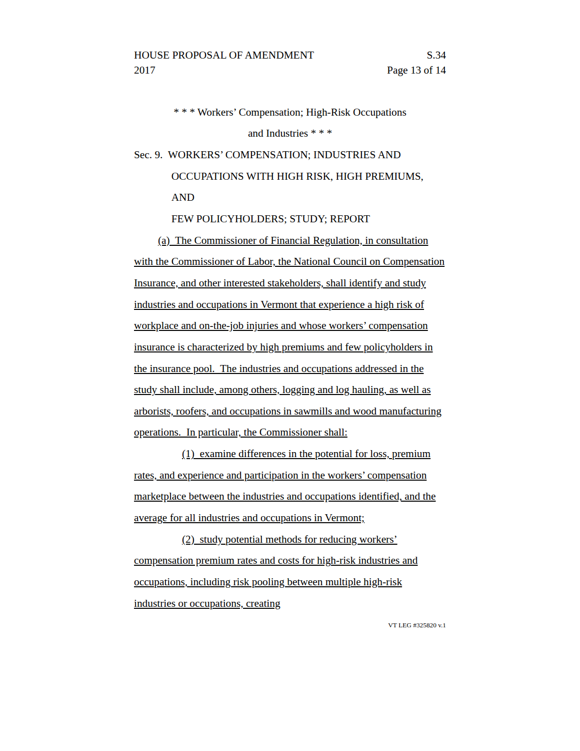HOUSE PROPOSAL OF AMENDMENT
2017
S.34
Page 13 of 14
* * * Workers’ Compensation; High-Risk Occupations
and Industries * * *
Sec. 9. WORKERS’ COMPENSATION; INDUSTRIES AND OCCUPATIONS WITH HIGH RISK, HIGH PREMIUMS, AND FEW POLICYHOLDERS; STUDY; REPORT
(a) The Commissioner of Financial Regulation, in consultation with the Commissioner of Labor, the National Council on Compensation Insurance, and other interested stakeholders, shall identify and study industries and occupations in Vermont that experience a high risk of workplace and on-the-job injuries and whose workers’ compensation insurance is characterized by high premiums and few policyholders in the insurance pool. The industries and occupations addressed in the study shall include, among others, logging and log hauling, as well as arborists, roofers, and occupations in sawmills and wood manufacturing operations. In particular, the Commissioner shall:
(1) examine differences in the potential for loss, premium rates, and experience and participation in the workers’ compensation marketplace between the industries and occupations identified, and the average for all industries and occupations in Vermont;
(2) study potential methods for reducing workers’ compensation premium rates and costs for high-risk industries and occupations, including risk pooling between multiple high-risk industries or occupations, creating
VT LEG #325820 v.1